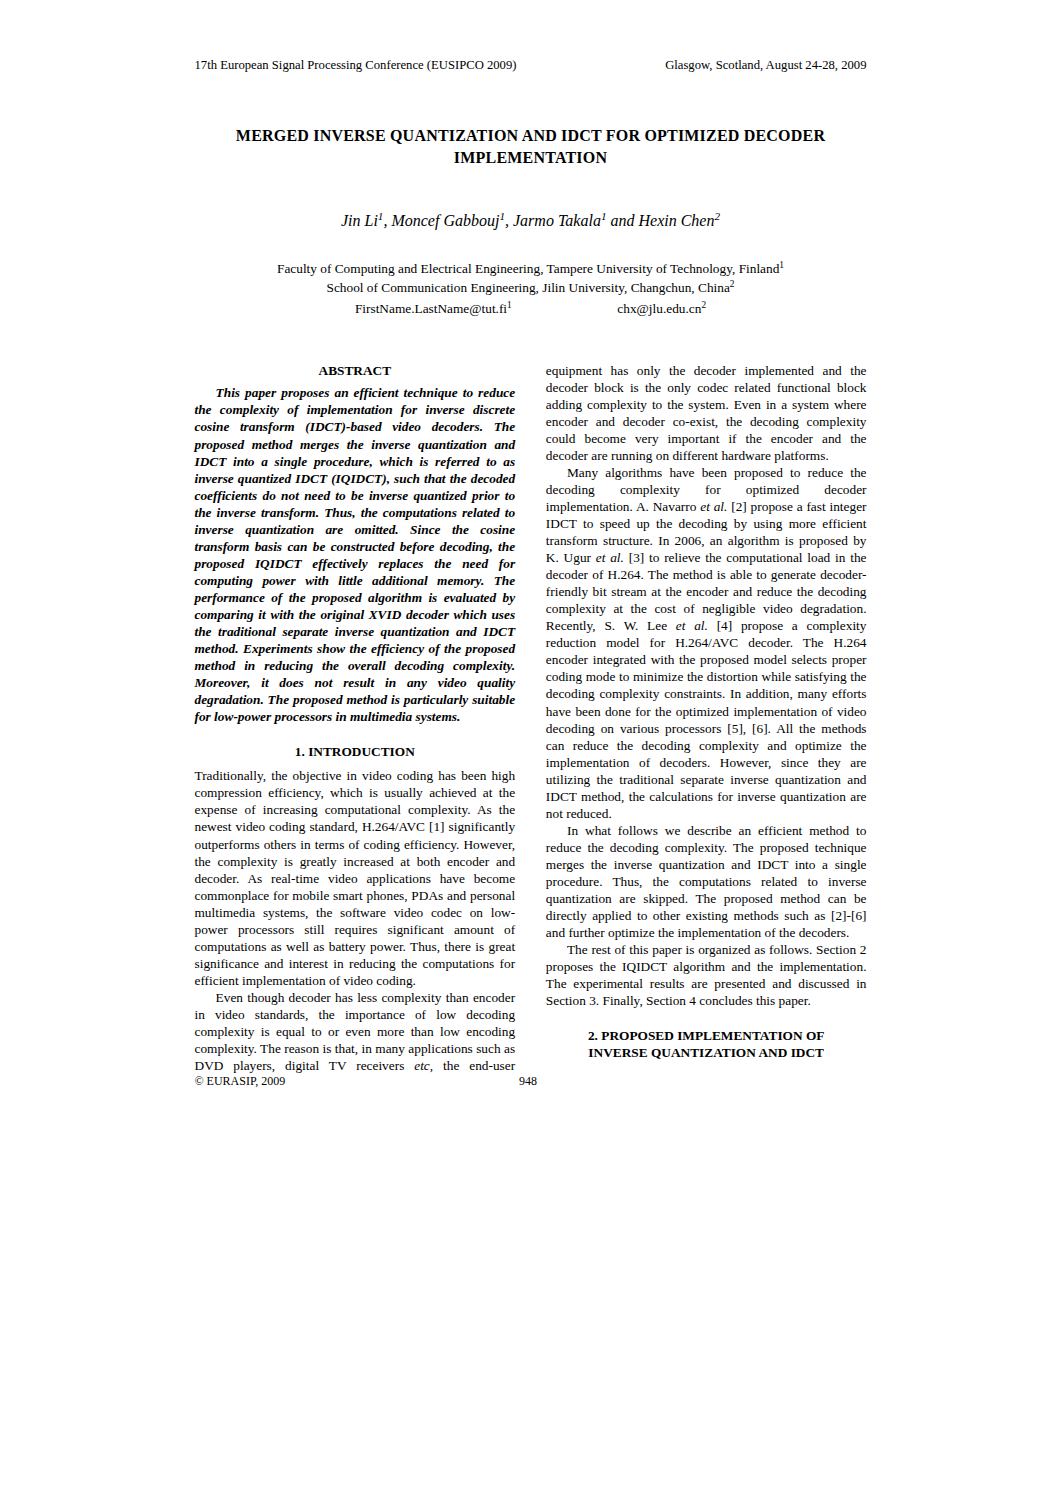17th European Signal Processing Conference (EUSIPCO 2009) Glasgow, Scotland, August 24-28, 2009
Merged Inverse Quantization and IDCT for Optimized Decoder Implementation
Jin Li1, Moncef Gabbouj1, Jarmo Takala1 and Hexin Chen2
Faculty of Computing and Electrical Engineering, Tampere University of Technology, Finland1
School of Communication Engineering, Jilin University, Changchun, China2 FirstName.LastName@tut.fi1chx@jlu.edu.cn2
Abstract
This paper proposes an efficient technique to reduce the complexity of implementation for inverse discrete cosine transform (IDCT)-based video decoders. The proposed method merges the inverse quantization and IDCT into a single procedure, which is referred to as inverse quantized IDCT (IQIDCT), such that the decoded coefficients do not need to be inverse quantized prior to the inverse transform. Thus, the computations related to inverse quantization are omitted. Since the cosine transform basis can be constructed before decoding, the proposed IQIDCT effectively replaces the need for computing power with little additional memory. The performance of the proposed algorithm is evaluated by comparing it with the original XVID decoder which uses the traditional separate inverse quantization and IDCT method. Experiments show the efficiency of the proposed method in reducing the overall decoding complexity. Moreover, it does not result in any video quality degradation. The proposed method is particularly suitable for low-power processors in multimedia systems.
1. Introduction
Traditionally, the objective in video coding has been high compression efficiency, which is usually achieved at the expense of increasing computational complexity. As the newest video coding standard, H.264/AVC [1] significantly outperforms others in terms of coding efficiency. However, the complexity is greatly increased at both encoder and decoder. As real-time video applications have become commonplace for mobile smart phones, PDAs and personal multimedia systems, the software video codec on low-power processors still requires significant amount of computations as well as battery power. Thus, there is great significance and interest in reducing the computations for efficient implementation of video coding.
Even though decoder has less complexity than encoder in video standards, the importance of low decoding complexity is equal to or even more than low encoding complexity. The reason is that, in many applications such as DVD players, digital TV receivers etc, the end-user equipment has only the decoder implemented and the decoder block is the only codec related functional block adding complexity to the system. Even in a system where encoder and decoder co-exist, the decoding complexity could become very important if the encoder and the decoder are running on different hardware platforms.
Many algorithms have been proposed to reduce the decoding complexity for optimized decoder implementation. A. Navarro et al. [2] propose a fast integer IDCT to speed up the decoding by using more efficient transform structure. In 2006, an algorithm is proposed by K. Ugur et al. [3] to relieve the computational load in the decoder of H.264. The method is able to generate decoder-friendly bit stream at the encoder and reduce the decoding complexity at the cost of negligible video degradation. Recently, S. W. Lee et al. [4] propose a complexity reduction model for H.264/AVC decoder. The H.264 encoder integrated with the proposed model selects proper coding mode to minimize the distortion while satisfying the decoding complexity constraints. In addition, many efforts have been done for the optimized implementation of video decoding on various processors [5], [6]. All the methods can reduce the decoding complexity and optimize the implementation of decoders. However, since they are utilizing the traditional separate inverse quantization and IDCT method, the calculations for inverse quantization are not reduced.
In what follows we describe an efficient method to reduce the decoding complexity. The proposed technique merges the inverse quantization and IDCT into a single procedure. Thus, the computations related to inverse quantization are skipped. The proposed method can be directly applied to other existing methods such as [2]-[6] and further optimize the implementation of the decoders.
The rest of this paper is organized as follows. Section 2 proposes the IQIDCT algorithm and the implementation. The experimental results are presented and discussed in Section 3. Finally, Section 4 concludes this paper.
2. Proposed Implementation of
Inverse Quantization and IDCT
© EURASIP, 2009 948